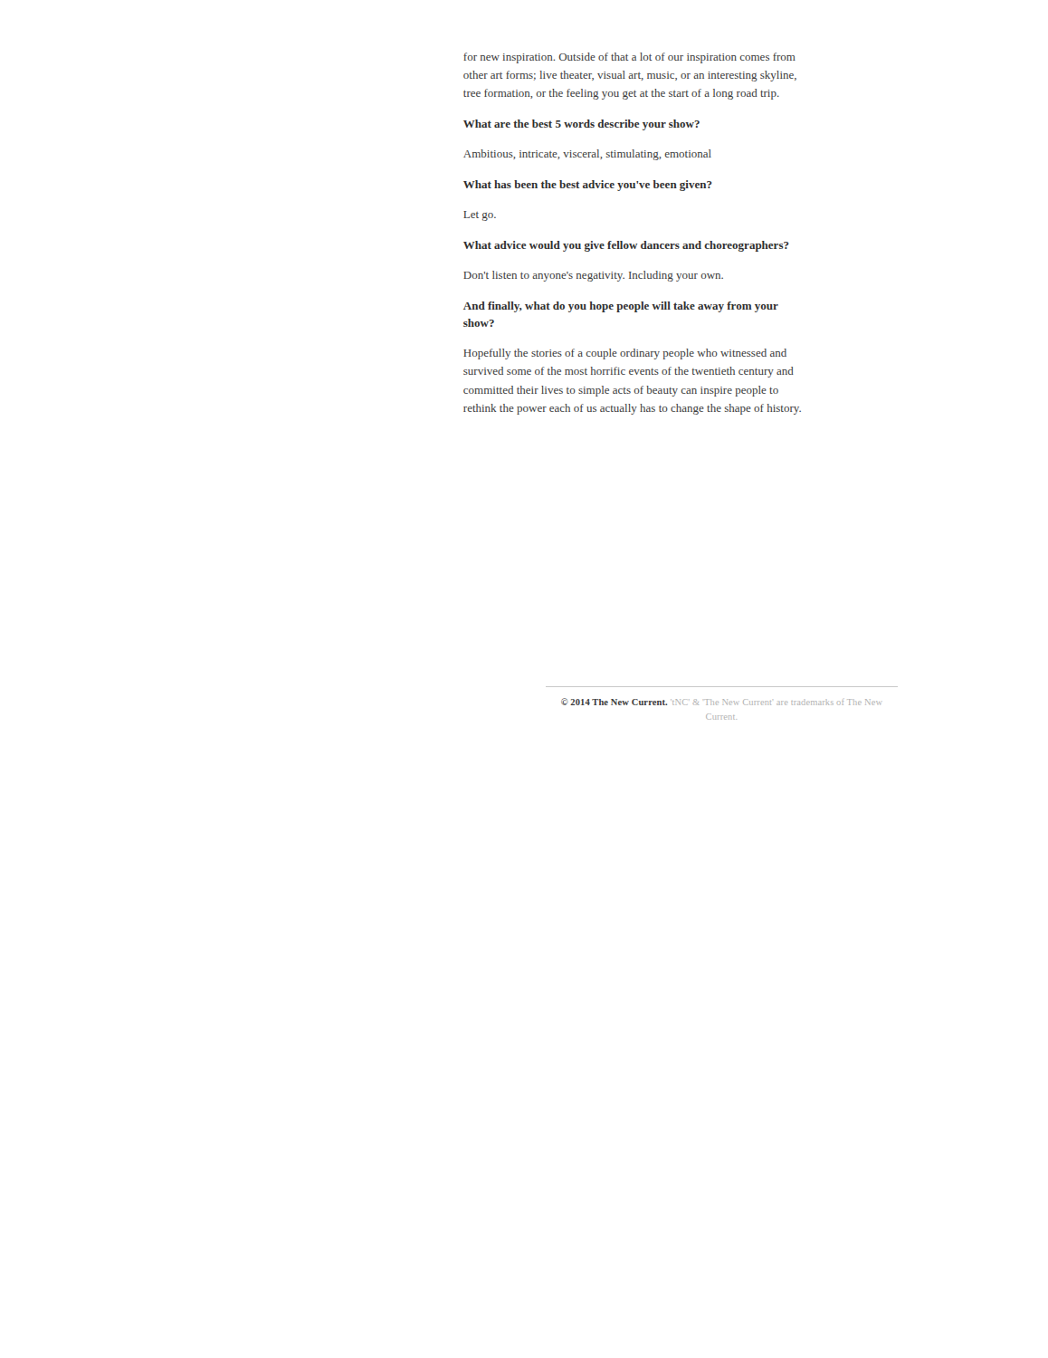for new inspiration. Outside of that a lot of our inspiration comes from other art forms; live theater, visual art, music, or an interesting skyline, tree formation, or the feeling you get at the start of a long road trip.
What are the best 5 words describe your show?
Ambitious, intricate, visceral, stimulating, emotional
What has been the best advice you've been given?
Let go.
What advice would you give fellow dancers and choreographers?
Don't listen to anyone's negativity. Including your own.
And finally, what do you hope people will take away from your show?
Hopefully the stories of a couple ordinary people who witnessed and survived some of the most horrific events of the twentieth century and committed their lives to simple acts of beauty can inspire people to rethink the power each of us actually has to change the shape of history.
© 2014 The New Current. 'tNC' & 'The New Current' are trademarks of The New Current.